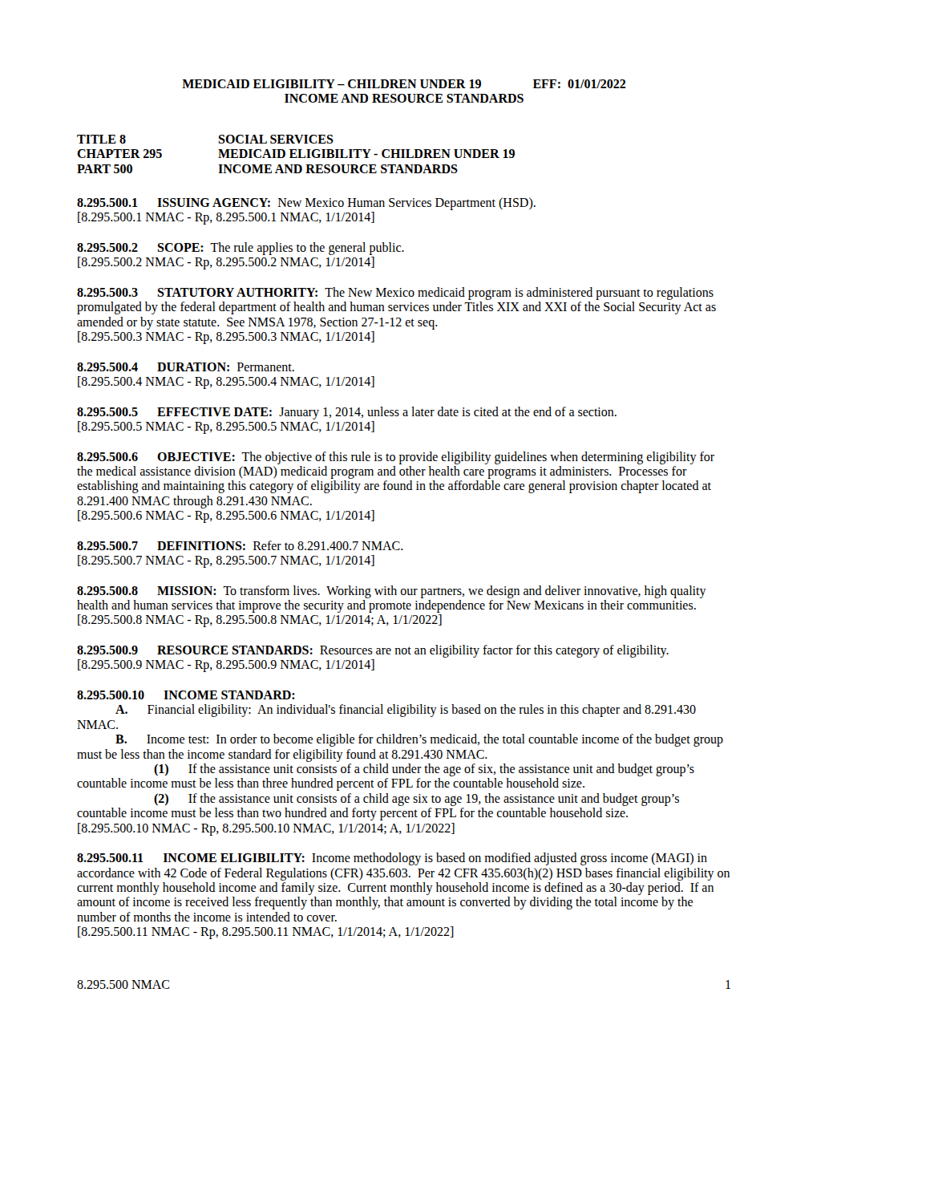MEDICAID ELIGIBILITY – CHILDREN UNDER 19 EFF: 01/01/2022
INCOME AND RESOURCE STANDARDS
TITLE 8 SOCIAL SERVICES
CHAPTER 295 MEDICAID ELIGIBILITY - CHILDREN UNDER 19
PART 500 INCOME AND RESOURCE STANDARDS
8.295.500.1 ISSUING AGENCY: New Mexico Human Services Department (HSD).
[8.295.500.1 NMAC - Rp, 8.295.500.1 NMAC, 1/1/2014]
8.295.500.2 SCOPE: The rule applies to the general public.
[8.295.500.2 NMAC - Rp, 8.295.500.2 NMAC, 1/1/2014]
8.295.500.3 STATUTORY AUTHORITY: The New Mexico medicaid program is administered pursuant to regulations promulgated by the federal department of health and human services under Titles XIX and XXI of the Social Security Act as amended or by state statute. See NMSA 1978, Section 27-1-12 et seq.
[8.295.500.3 NMAC - Rp, 8.295.500.3 NMAC, 1/1/2014]
8.295.500.4 DURATION: Permanent.
[8.295.500.4 NMAC - Rp, 8.295.500.4 NMAC, 1/1/2014]
8.295.500.5 EFFECTIVE DATE: January 1, 2014, unless a later date is cited at the end of a section.
[8.295.500.5 NMAC - Rp, 8.295.500.5 NMAC, 1/1/2014]
8.295.500.6 OBJECTIVE: The objective of this rule is to provide eligibility guidelines when determining eligibility for the medical assistance division (MAD) medicaid program and other health care programs it administers. Processes for establishing and maintaining this category of eligibility are found in the affordable care general provision chapter located at 8.291.400 NMAC through 8.291.430 NMAC.
[8.295.500.6 NMAC - Rp, 8.295.500.6 NMAC, 1/1/2014]
8.295.500.7 DEFINITIONS: Refer to 8.291.400.7 NMAC.
[8.295.500.7 NMAC - Rp, 8.295.500.7 NMAC, 1/1/2014]
8.295.500.8 MISSION: To transform lives. Working with our partners, we design and deliver innovative, high quality health and human services that improve the security and promote independence for New Mexicans in their communities.
[8.295.500.8 NMAC - Rp, 8.295.500.8 NMAC, 1/1/2014; A, 1/1/2022]
8.295.500.9 RESOURCE STANDARDS: Resources are not an eligibility factor for this category of eligibility.
[8.295.500.9 NMAC - Rp, 8.295.500.9 NMAC, 1/1/2014]
8.295.500.10 INCOME STANDARD:
A. Financial eligibility: An individual's financial eligibility is based on the rules in this chapter and 8.291.430 NMAC.
B. Income test: In order to become eligible for children’s medicaid, the total countable income of the budget group must be less than the income standard for eligibility found at 8.291.430 NMAC.
(1) If the assistance unit consists of a child under the age of six, the assistance unit and budget group’s countable income must be less than three hundred percent of FPL for the countable household size.
(2) If the assistance unit consists of a child age six to age 19, the assistance unit and budget group’s countable income must be less than two hundred and forty percent of FPL for the countable household size.
[8.295.500.10 NMAC - Rp, 8.295.500.10 NMAC, 1/1/2014; A, 1/1/2022]
8.295.500.11 INCOME ELIGIBILITY: Income methodology is based on modified adjusted gross income (MAGI) in accordance with 42 Code of Federal Regulations (CFR) 435.603. Per 42 CFR 435.603(h)(2) HSD bases financial eligibility on current monthly household income and family size. Current monthly household income is defined as a 30-day period. If an amount of income is received less frequently than monthly, that amount is converted by dividing the total income by the number of months the income is intended to cover.
[8.295.500.11 NMAC - Rp, 8.295.500.11 NMAC, 1/1/2014; A, 1/1/2022]
8.295.500 NMAC 1